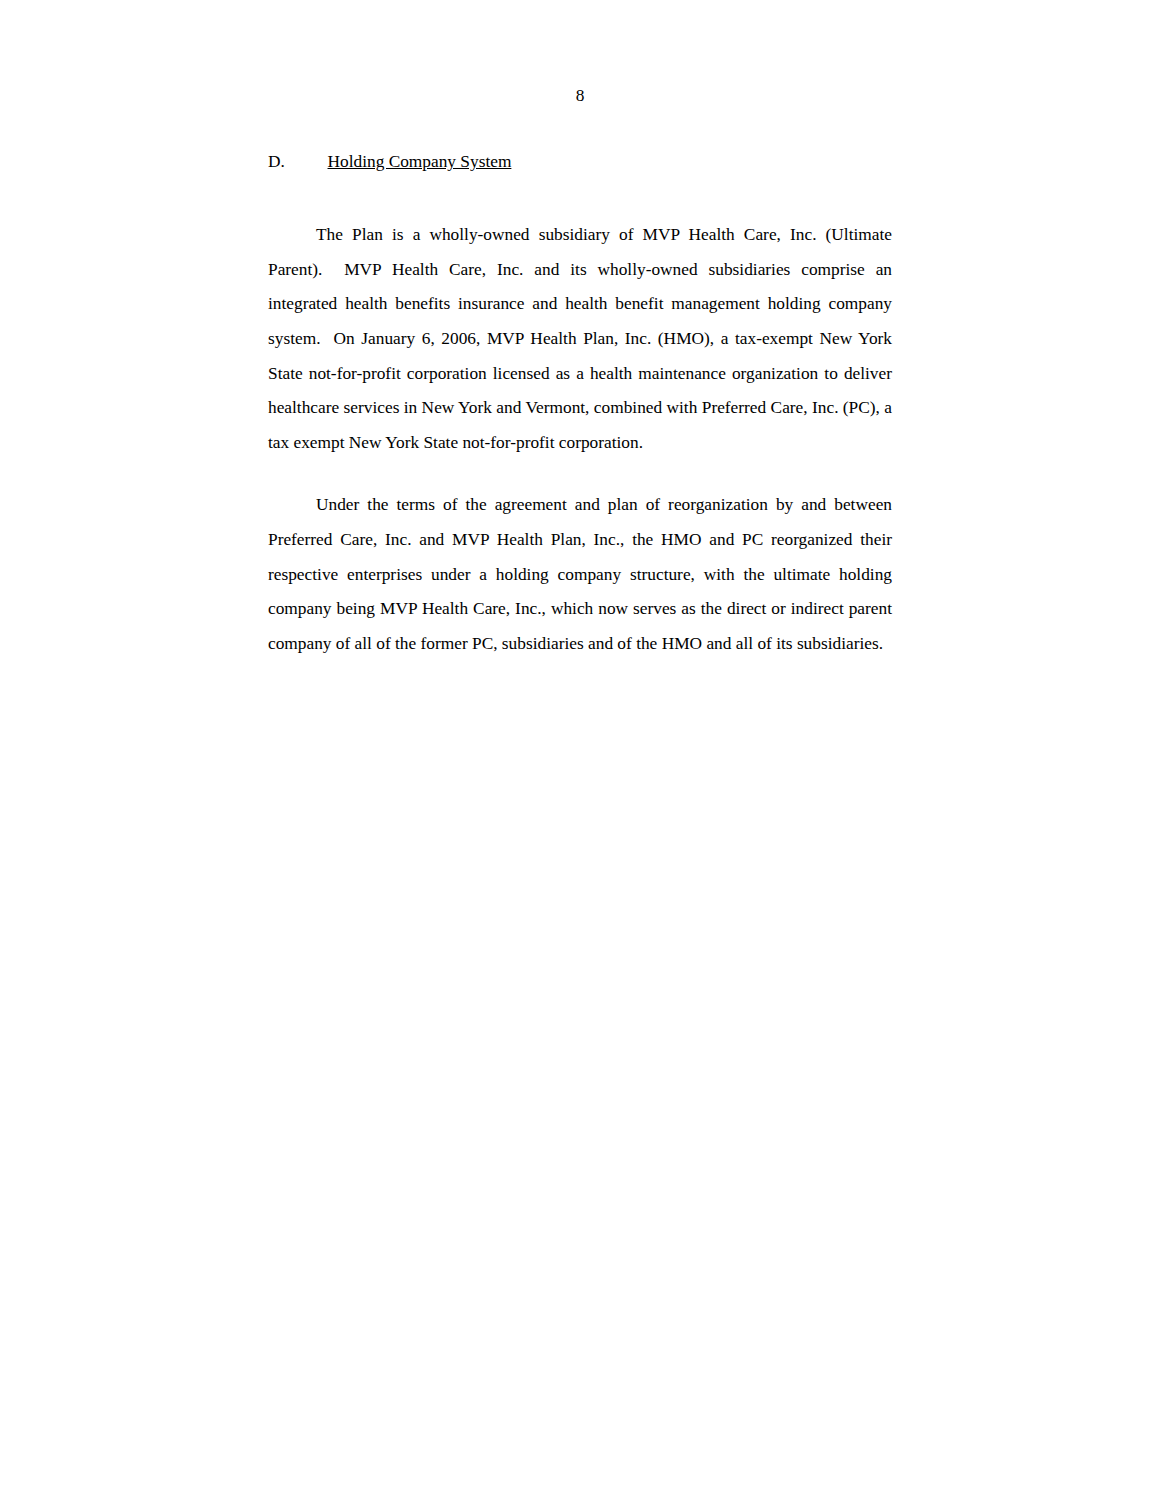8
D. Holding Company System
The Plan is a wholly-owned subsidiary of MVP Health Care, Inc. (Ultimate Parent). MVP Health Care, Inc. and its wholly-owned subsidiaries comprise an integrated health benefits insurance and health benefit management holding company system. On January 6, 2006, MVP Health Plan, Inc. (HMO), a tax-exempt New York State not-for-profit corporation licensed as a health maintenance organization to deliver healthcare services in New York and Vermont, combined with Preferred Care, Inc. (PC), a tax exempt New York State not-for-profit corporation.
Under the terms of the agreement and plan of reorganization by and between Preferred Care, Inc. and MVP Health Plan, Inc., the HMO and PC reorganized their respective enterprises under a holding company structure, with the ultimate holding company being MVP Health Care, Inc., which now serves as the direct or indirect parent company of all of the former PC, subsidiaries and of the HMO and all of its subsidiaries.